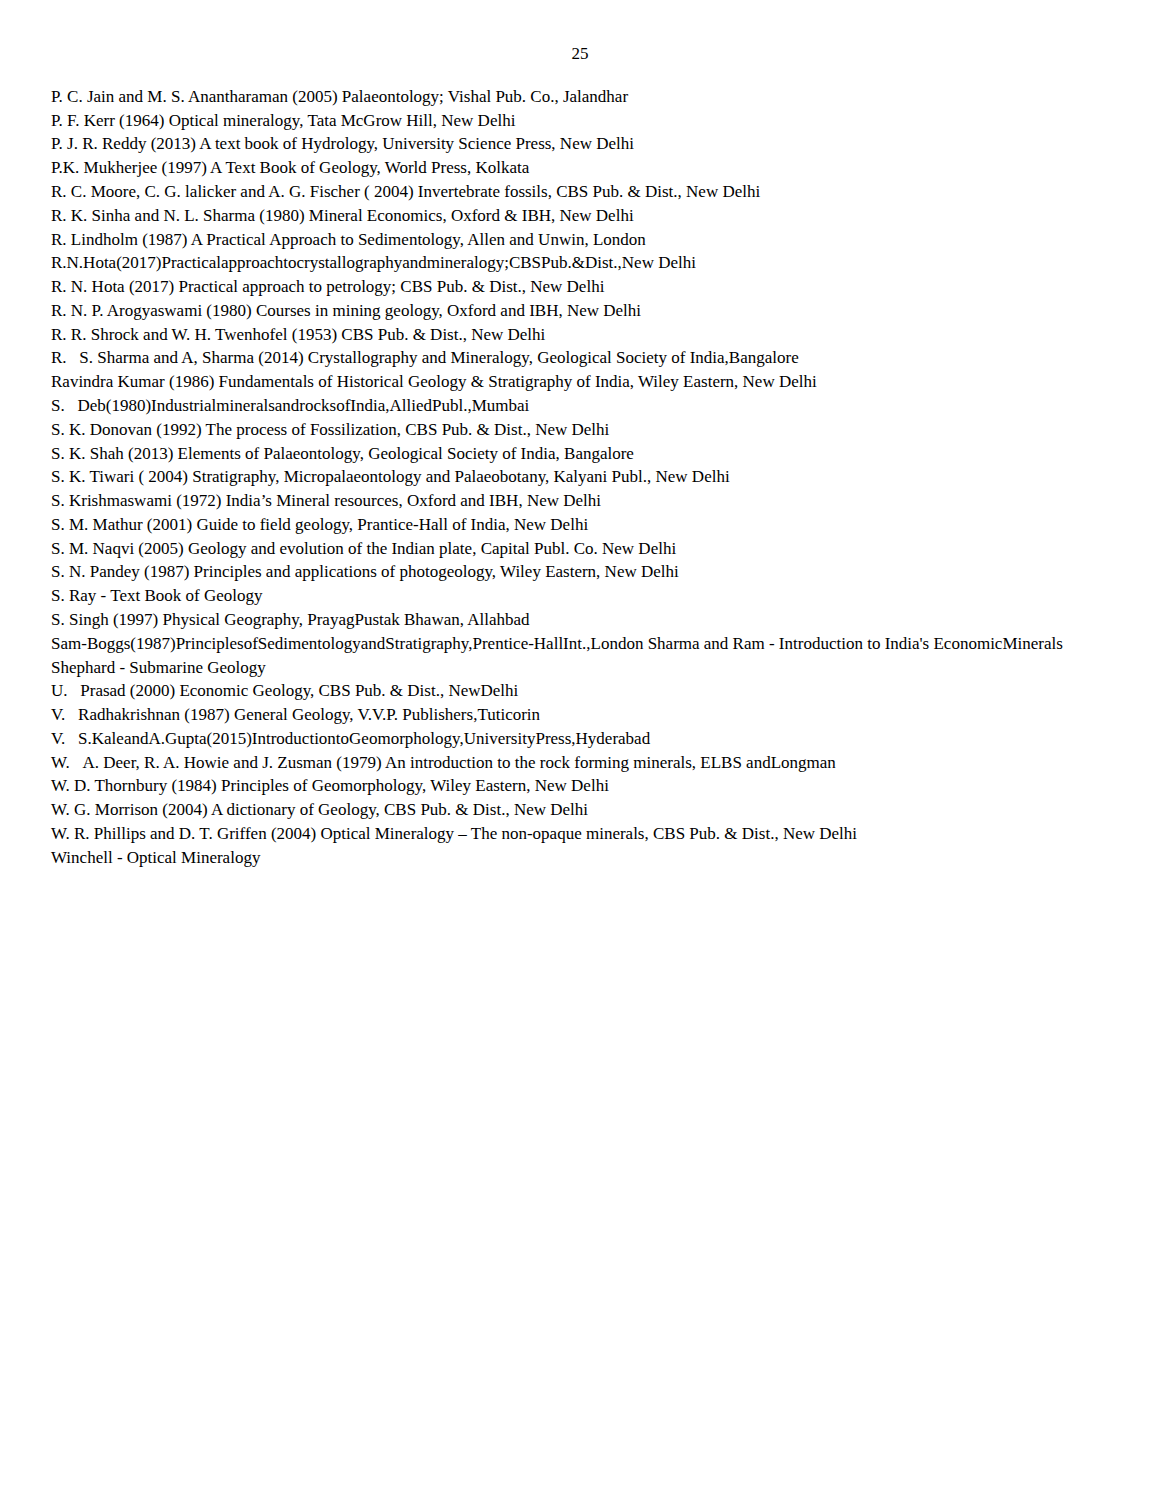25
P. C. Jain and M. S. Anantharaman (2005) Palaeontology; Vishal Pub. Co., Jalandhar
P. F. Kerr (1964) Optical mineralogy, Tata McGrow Hill, New Delhi
P. J. R. Reddy (2013) A text book of Hydrology, University Science Press, New Delhi
P.K. Mukherjee (1997) A Text Book of Geology, World Press, Kolkata
R. C. Moore, C. G. lalicker and A. G. Fischer ( 2004) Invertebrate fossils, CBS Pub. & Dist., New Delhi
R. K. Sinha and N. L. Sharma (1980) Mineral Economics, Oxford & IBH, New Delhi
R. Lindholm (1987) A Practical Approach to Sedimentology, Allen and Unwin, London
R.N.Hota(2017)Practicalapproachtocrystallographyandmineralogy;CBSPub.&Dist.,New Delhi
R. N. Hota (2017) Practical approach to petrology; CBS Pub. & Dist., New Delhi
R. N. P. Arogyaswami (1980) Courses in mining geology, Oxford and IBH, New Delhi
R. R. Shrock and W. H. Twenhofel (1953) CBS Pub. & Dist., New Delhi
R. S. Sharma and A, Sharma (2014) Crystallography and Mineralogy, Geological Society of India,Bangalore
Ravindra Kumar (1986) Fundamentals of Historical Geology & Stratigraphy of India, Wiley Eastern, New Delhi
S. Deb(1980)IndustrialmineralsandrocksofIndia,AlliedPubl.,Mumbai
S. K. Donovan (1992) The process of Fossilization, CBS Pub. & Dist., New Delhi
S. K. Shah (2013) Elements of Palaeontology, Geological Society of India, Bangalore
S. K. Tiwari ( 2004) Stratigraphy, Micropalaeontology and Palaeobotany, Kalyani Publ., New Delhi
S. Krishmaswami (1972) India’s Mineral resources, Oxford and IBH, New Delhi
S. M. Mathur (2001) Guide to field geology, Prantice-Hall of India, New Delhi
S. M. Naqvi (2005) Geology and evolution of the Indian plate, Capital Publ. Co. New Delhi
S. N. Pandey (1987) Principles and applications of photogeology, Wiley Eastern, New Delhi
S. Ray - Text Book of Geology
S. Singh (1997) Physical Geography, PrayagPustak Bhawan, Allahbad
Sam-Boggs(1987)PrinciplesofSedimentologyandStratigraphy,Prentice-HallInt.,London Sharma and Ram - Introduction to India's EconomicMinerals
Shephard - Submarine Geology
U. Prasad (2000) Economic Geology, CBS Pub. & Dist., NewDelhi
V. Radhakrishnan (1987) General Geology, V.V.P. Publishers,Tuticorin
V. S.KaleandA.Gupta(2015)IntroductiontoGeomorphology,UniversityPress,Hyderabad
W. A. Deer, R. A. Howie and J. Zusman (1979) An introduction to the rock forming minerals, ELBS andLongman
W. D. Thornbury (1984) Principles of Geomorphology, Wiley Eastern, New Delhi
W. G. Morrison (2004) A dictionary of Geology, CBS Pub. & Dist., New Delhi
W. R. Phillips and D. T. Griffen (2004) Optical Mineralogy – The non-opaque minerals, CBS Pub. & Dist., New Delhi
Winchell - Optical Mineralogy